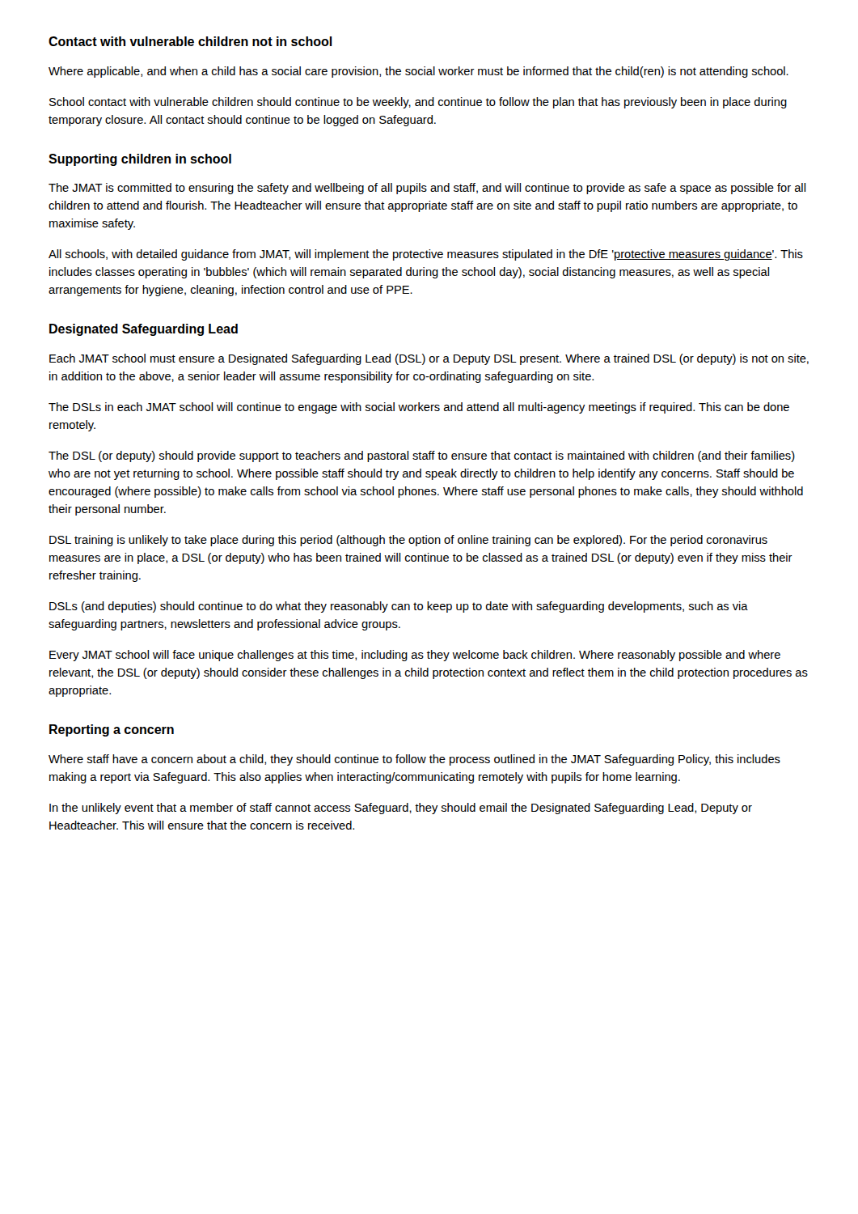Contact with vulnerable children not in school
Where applicable, and when a child has a social care provision, the social worker must be informed that the child(ren) is not attending school.
School contact with vulnerable children should continue to be weekly, and continue to follow the plan that has previously been in place during temporary closure. All contact should continue to be logged on Safeguard.
Supporting children in school
The JMAT is committed to ensuring the safety and wellbeing of all pupils and staff, and will continue to provide as safe a space as possible for all children to attend and flourish. The Headteacher will ensure that appropriate staff are on site and staff to pupil ratio numbers are appropriate, to maximise safety.
All schools, with detailed guidance from JMAT, will implement the protective measures stipulated in the DfE 'protective measures guidance'. This includes classes operating in 'bubbles' (which will remain separated during the school day), social distancing measures, as well as special arrangements for hygiene, cleaning, infection control and use of PPE.
Designated Safeguarding Lead
Each JMAT school must ensure a Designated Safeguarding Lead (DSL) or a Deputy DSL present. Where a trained DSL (or deputy) is not on site, in addition to the above, a senior leader will assume responsibility for co-ordinating safeguarding on site.
The DSLs in each JMAT school will continue to engage with social workers and attend all multi-agency meetings if required. This can be done remotely.
The DSL (or deputy) should provide support to teachers and pastoral staff to ensure that contact is maintained with children (and their families) who are not yet returning to school. Where possible staff should try and speak directly to children to help identify any concerns. Staff should be encouraged (where possible) to make calls from school via school phones. Where staff use personal phones to make calls, they should withhold their personal number.
DSL training is unlikely to take place during this period (although the option of online training can be explored). For the period coronavirus measures are in place, a DSL (or deputy) who has been trained will continue to be classed as a trained DSL (or deputy) even if they miss their refresher training.
DSLs (and deputies) should continue to do what they reasonably can to keep up to date with safeguarding developments, such as via safeguarding partners, newsletters and professional advice groups.
Every JMAT school will face unique challenges at this time, including as they welcome back children. Where reasonably possible and where relevant, the DSL (or deputy) should consider these challenges in a child protection context and reflect them in the child protection procedures as appropriate.
Reporting a concern
Where staff have a concern about a child, they should continue to follow the process outlined in the JMAT Safeguarding Policy, this includes making a report via Safeguard. This also applies when interacting/communicating remotely with pupils for home learning.
In the unlikely event that a member of staff cannot access Safeguard, they should email the Designated Safeguarding Lead, Deputy or Headteacher. This will ensure that the concern is received.